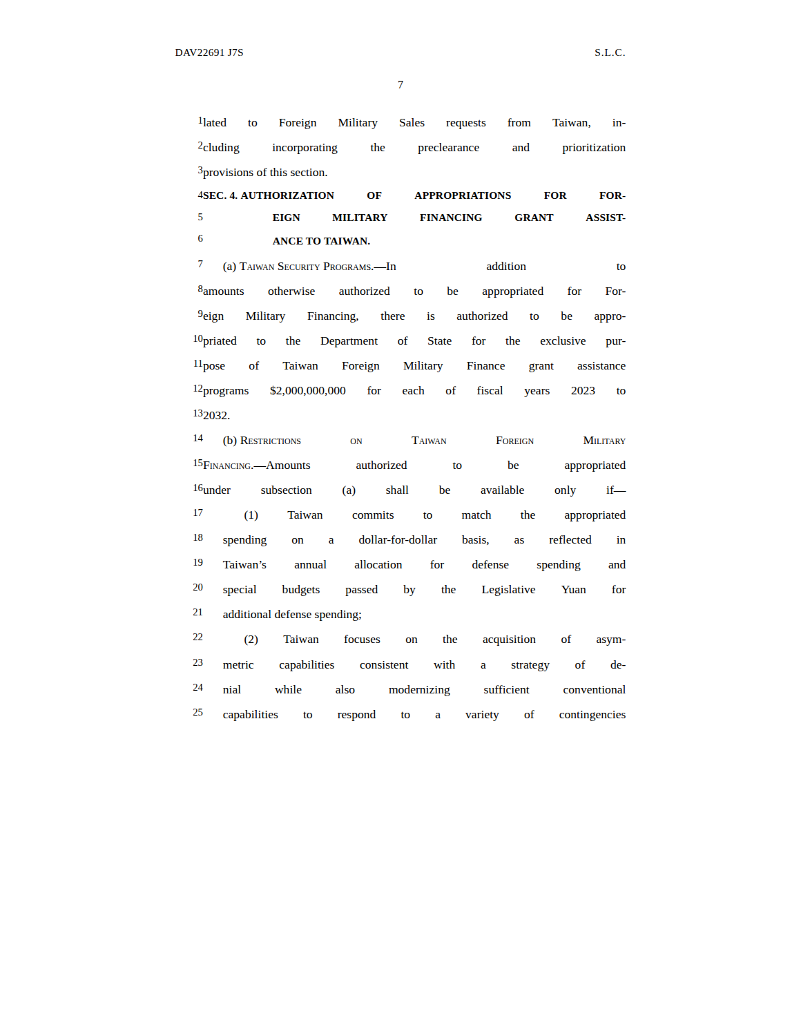DAV22691 J7S
S.L.C.
7
| 1 | lated to Foreign Military Sales requests from Taiwan, in- |
| 2 | cluding incorporating the preclearance and prioritization |
| 3 | provisions of this section. |
| 4 | SEC. 4. AUTHORIZATION OF APPROPRIATIONS FOR FOR- |
| 5 | EIGN MILITARY FINANCING GRANT ASSIST- |
| 6 | ANCE TO TAIWAN. |
| 7 | (a) Taiwan Security Programs .—In addition to |
| 8 | amounts otherwise authorized to be appropriated for For- |
| 9 | eign Military Financing, there is authorized to be appro- |
| 10 | priated to the Department of State for the exclusive pur- |
| 11 | pose of Taiwan Foreign Military Finance grant assistance |
| 12 | programs $2,000,000,000 for each of fiscal years 2023 to |
| 13 | 2032. |
| 14 | (b) Restrictions on Taiwan Foreign Military |
| 15 | Financing .—Amounts authorized to be appropriated |
| 16 | under subsection (a) shall be available only if— |
| 17 | (1) Taiwan commits to match the appropriated |
| 18 | spending on a dollar-for-dollar basis, as reflected in |
| 19 | Taiwan’s annual allocation for defense spending and |
| 20 | special budgets passed by the Legislative Yuan for |
| 21 | additional defense spending; |
| 22 | (2) Taiwan focuses on the acquisition of asym- |
| 23 | metric capabilities consistent with a strategy of de- |
| 24 | nial while also modernizing sufficient conventional |
| 25 | capabilities to respond to a variety of contingencies |